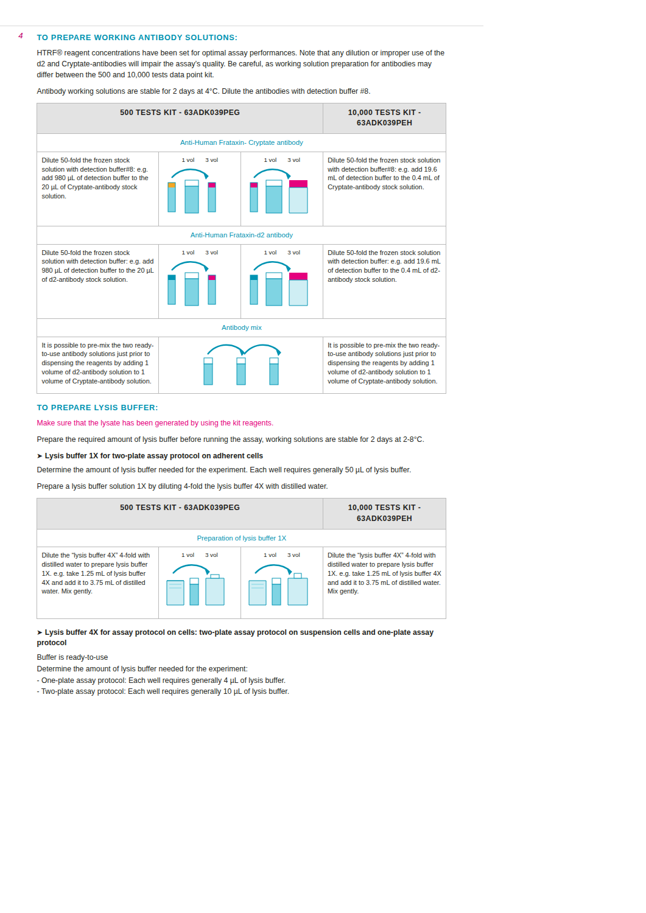4
To prepare working antibody solutions:
HTRF® reagent concentrations have been set for optimal assay performances. Note that any dilution or improper use of the d2 and Cryptate-antibodies will impair the assay’s quality. Be careful, as working solution preparation for antibodies may differ between the 500 and 10,000 tests data point kit.
Antibody working solutions are stable for 2 days at 4°C. Dilute the antibodies with detection buffer #8.
| 500 TESTS KIT - 63ADK039PEG | 10,000 TESTS KIT - 63ADK039PEH |
| --- | --- |
| Anti-Human Frataxin- Cryptate antibody |
| Dilute 50-fold the frozen stock solution with detection buffer#8: e.g. add 980 µL of detection buffer to the 20 µL of Cryptate-antibody stock solution. | 1 vol 3 vol | 1 vol 3 vol | Dilute 50-fold the frozen stock solution with detection buffer#8: e.g. add 19.6 mL of detection buffer to the 0.4 mL of Cryptate-antibody stock solution. |
| Anti-Human Frataxin-d2 antibody |
| Dilute 50-fold the frozen stock solution with detection buffer: e.g. add 980 µL of detection buffer to the 20 µL of d2-antibody stock solution. | 1 vol 3 vol | 1 vol 3 vol | Dilute 50-fold the frozen stock solution with detection buffer: e.g. add 19.6 mL of detection buffer to the 0.4 mL of d2-antibody stock solution. |
| Antibody mix |
| It is possible to pre-mix the two ready-to-use antibody solutions just prior to dispensing the reagents by adding 1 volume of d2-antibody solution to 1 volume of Cryptate-antibody solution. | | It is possible to pre-mix the two ready-to-use antibody solutions just prior to dispensing the reagents by adding 1 volume of d2-antibody solution to 1 volume of Cryptate-antibody solution. |
To prepare lysis buffer:
Make sure that the lysate has been generated by using the kit reagents.
Prepare the required amount of lysis buffer before running the assay, working solutions are stable for 2 days at 2-8°C.
➤ Lysis buffer 1X for two-plate assay protocol on adherent cells
Determine the amount of lysis buffer needed for the experiment. Each well requires generally 50 µL of lysis buffer.
Prepare a lysis buffer solution 1X by diluting 4-fold the lysis buffer 4X with distilled water.
| 500 TESTS KIT - 63ADK039PEG | 10,000 TESTS KIT - 63ADK039PEH |
| --- | --- |
| Preparation of lysis buffer 1X |
| Dilute the “lysis buffer 4X” 4-fold with distilled water to prepare lysis buffer 1X. e.g. take 1.25 mL of lysis buffer 4X and add it to 3.75 mL of distilled water. Mix gently. | 1 vol 3 vol | 1 vol 3 vol | Dilute the “lysis buffer 4X” 4-fold with distilled water to prepare lysis buffer 1X. e.g. take 1.25 mL of lysis buffer 4X and add it to 3.75 mL of distilled water. Mix gently. |
➤ Lysis buffer 4X for assay protocol on cells: two-plate assay protocol on suspension cells and one-plate assay protocol
Buffer is ready-to-use
Determine the amount of lysis buffer needed for the experiment:
- One-plate assay protocol: Each well requires generally 4 µL of lysis buffer.
- Two-plate assay protocol: Each well requires generally 10 µL of lysis buffer.